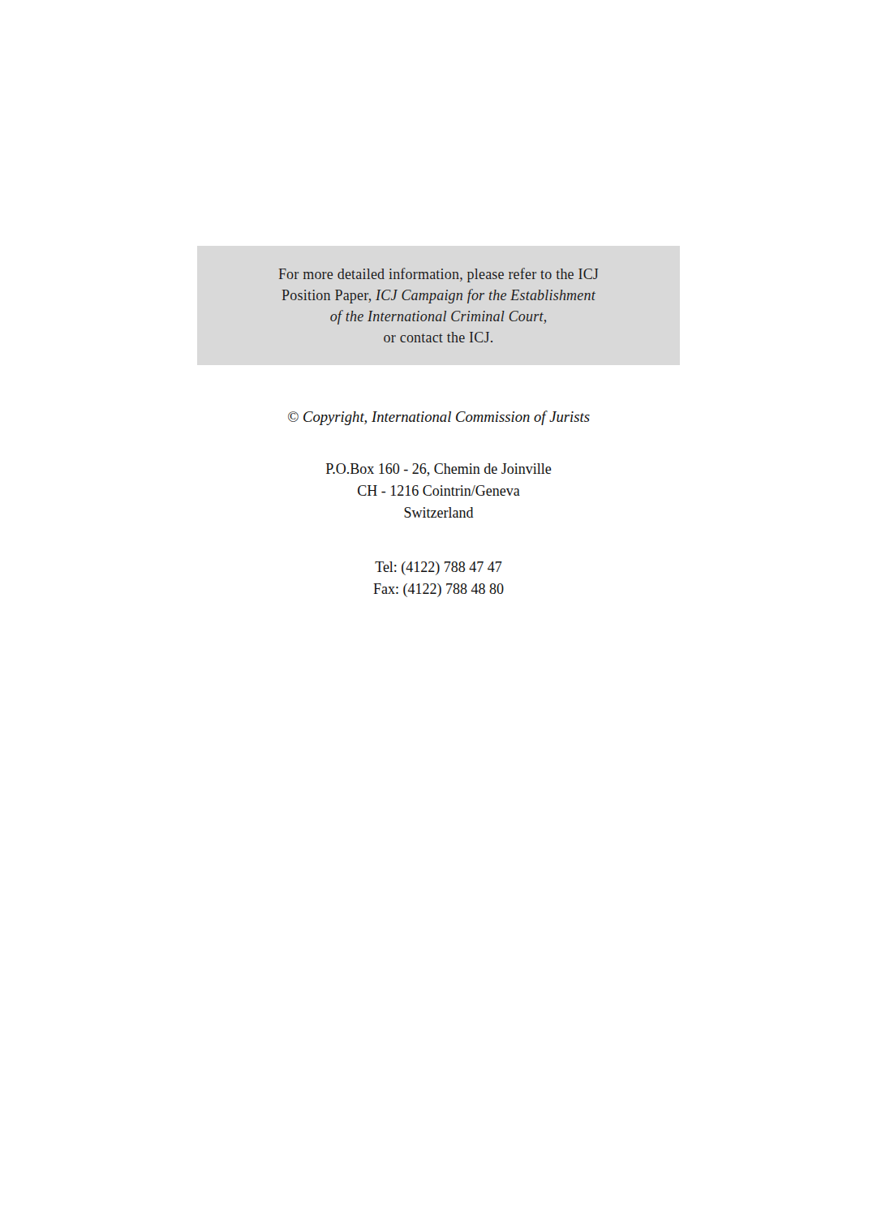For more detailed information, please refer to the ICJ
Position Paper, ICJ Campaign for the Establishment
of the International Criminal Court,
or contact the ICJ.
© Copyright, International Commission of Jurists
P.O.Box 160 - 26, Chemin de Joinville CH - 1216 Cointrin/Geneva Switzerland
Tel: (4122) 788 47 47 Fax: (4122) 788 48 80